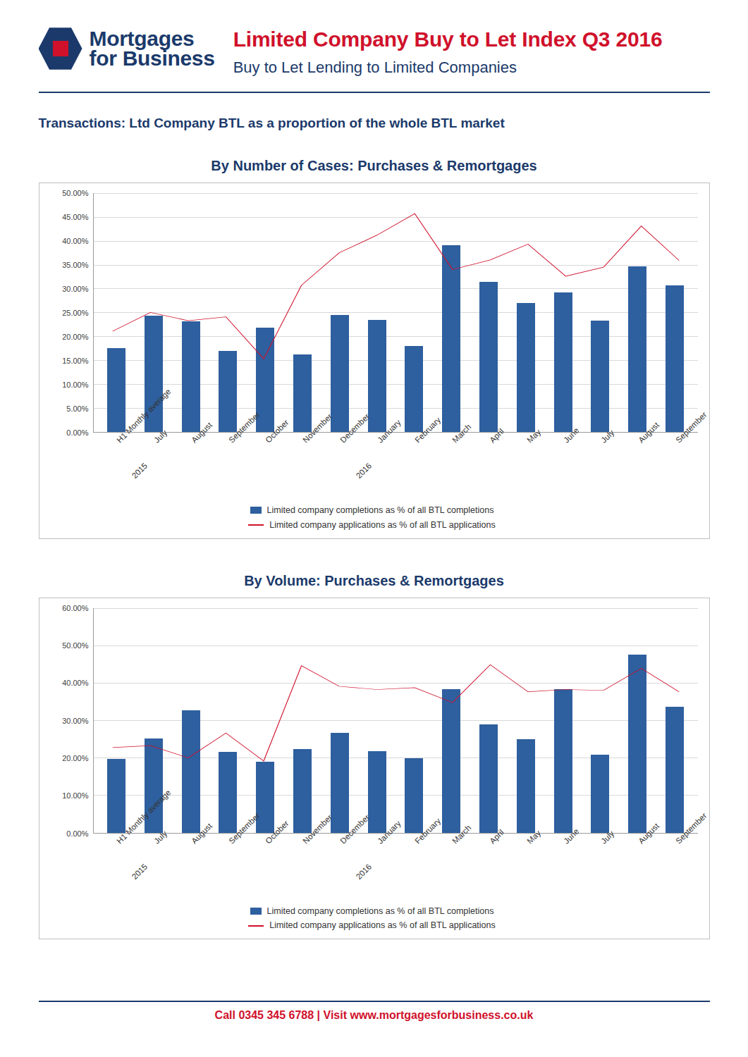Mortgages for Business
Limited Company Buy to Let Index Q3 2016
Buy to Let Lending to Limited Companies
Transactions: Ltd Company BTL as a proportion of the whole BTL market
By Number of Cases: Purchases & Remortgages
50.00%
45.00%
40.00%
35.00%
30.00%
25.00%
20.00%
15.00%
10.00%
5.00%
0.00%
H1 Monthly average
July 2015
August
September
October
November
December
January 2016
February
March
April
May
June
July
August
September
Limited company completions as % of all BTL completions
Limited company applications as % of all BTL applications
By Volume: Purchases & Remortgages
60.00%
50.00%
40.00%
30.00%
20.00%
10.00%
0.00%
H1 Monthly average
July 2015
August
September
October
November
December
January 2016
February
March
April
May
June
July
August
September
Limited company completions as % of all BTL completions
Limited company applications as % of all BTL applications
Call 0345 345 6788 | Visit www.mortgagesforbusiness.co.uk